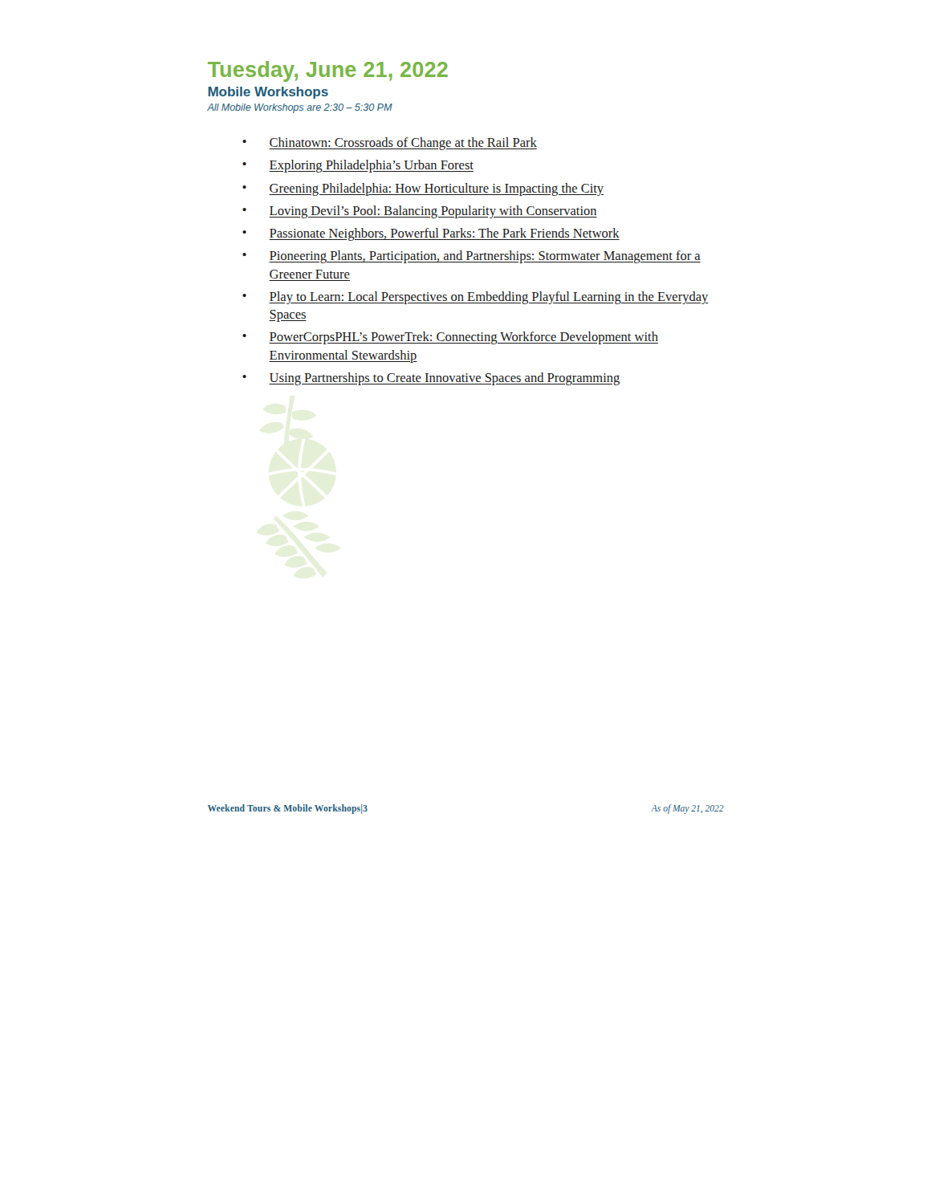Tuesday, June 21, 2022
Mobile Workshops
All Mobile Workshops are 2:30 – 5:30 PM
Chinatown: Crossroads of Change at the Rail Park
Exploring Philadelphia’s Urban Forest
Greening Philadelphia: How Horticulture is Impacting the City
Loving Devil’s Pool: Balancing Popularity with Conservation
Passionate Neighbors, Powerful Parks: The Park Friends Network
Pioneering Plants, Participation, and Partnerships: Stormwater Management for a Greener Future
Play to Learn: Local Perspectives on Embedding Playful Learning in the Everyday Spaces
PowerCorpsPHL’s PowerTrek: Connecting Workforce Development with Environmental Stewardship
Using Partnerships to Create Innovative Spaces and Programming
Weekend Tours & Mobile Workshops|3
As of May 21, 2022